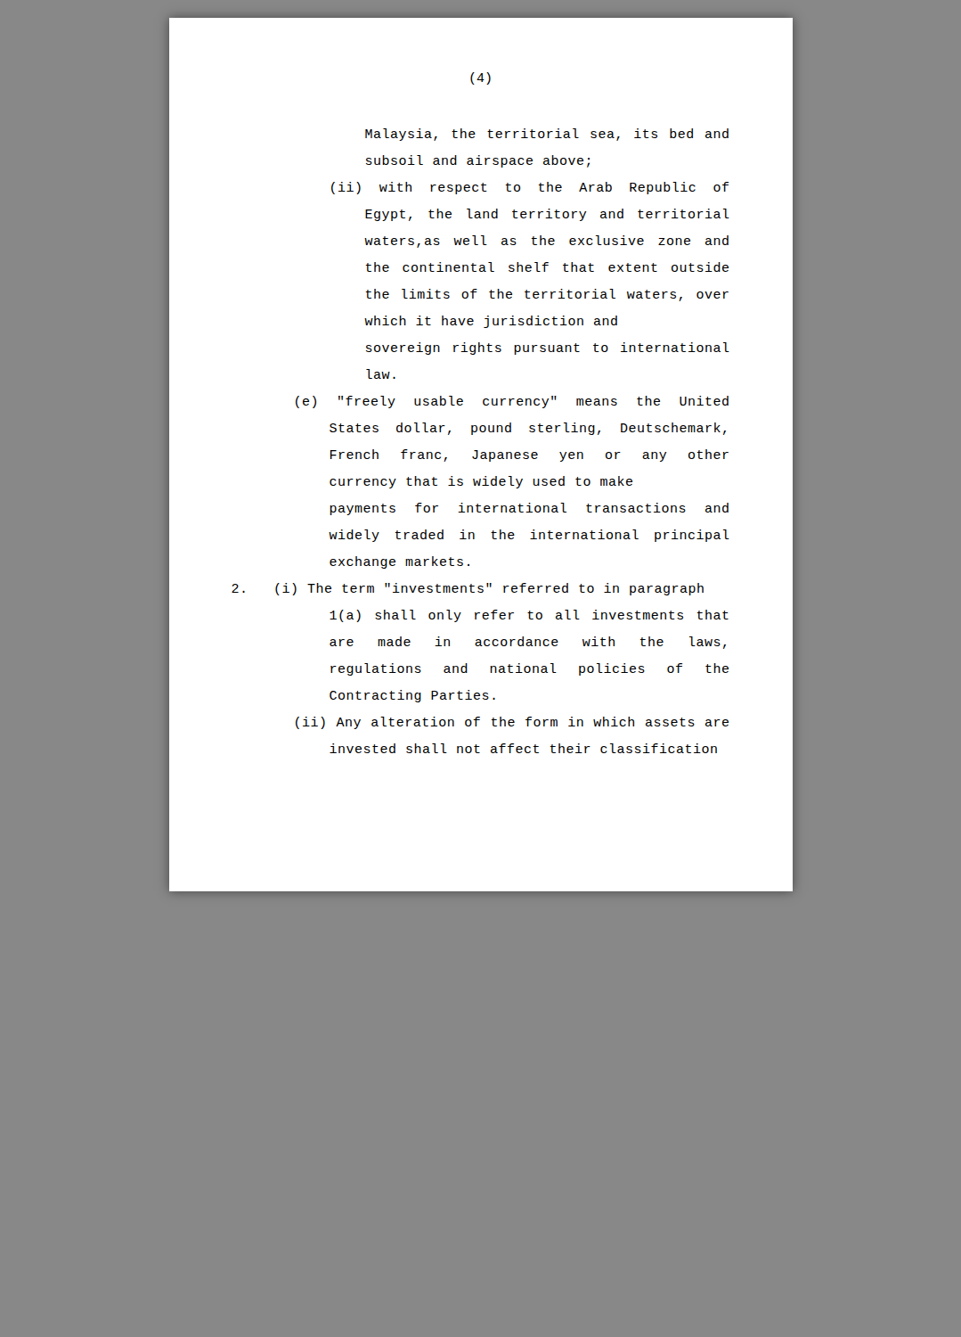(4)
Malaysia, the territorial sea, its bed and subsoil and airspace above;
(ii) with respect to the Arab Republic of Egypt, the land territory and territorial waters,as well as the exclusive zone and the continental shelf that extent outside the limits of the territorial waters, over which it have jurisdiction and
sovereign rights pursuant to international law.
(e) "freely usable currency" means the United States dollar, pound sterling, Deutschemark, French franc, Japanese yen or any other currency that is widely used to make
payments for international transactions and widely traded in the international principal exchange markets.
2. (i) The term "investments" referred to in paragraph
1(a) shall only refer to all investments that are made in accordance with the laws, regulations and national policies of the Contracting Parties.
(ii) Any alteration of the form in which assets are invested shall not affect their classification